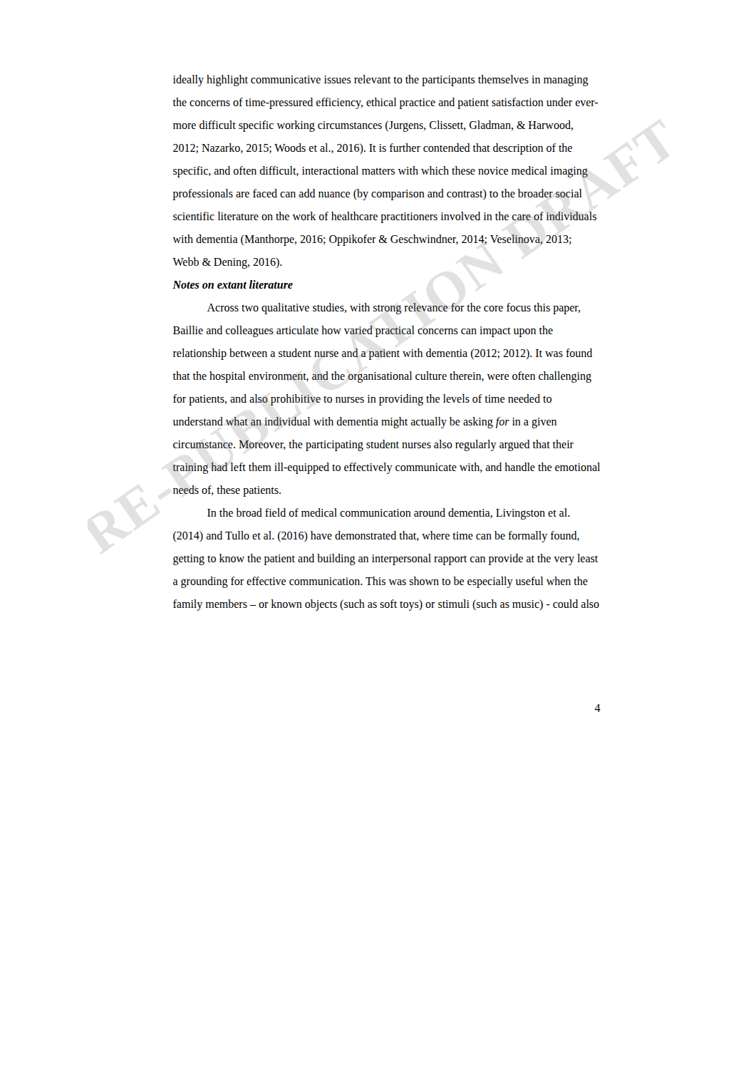PRE-PUBLICATION DRAFT
ideally highlight communicative issues relevant to the participants themselves in managing the concerns of time-pressured efficiency, ethical practice and patient satisfaction under ever-more difficult specific working circumstances (Jurgens, Clissett, Gladman, & Harwood, 2012; Nazarko, 2015; Woods et al., 2016). It is further contended that description of the specific, and often difficult, interactional matters with which these novice medical imaging professionals are faced can add nuance (by comparison and contrast) to the broader social scientific literature on the work of healthcare practitioners involved in the care of individuals with dementia (Manthorpe, 2016; Oppikofer & Geschwindner, 2014; Veselinova, 2013; Webb & Dening, 2016).
Notes on extant literature
Across two qualitative studies, with strong relevance for the core focus this paper, Baillie and colleagues articulate how varied practical concerns can impact upon the relationship between a student nurse and a patient with dementia (2012; 2012). It was found that the hospital environment, and the organisational culture therein, were often challenging for patients, and also prohibitive to nurses in providing the levels of time needed to understand what an individual with dementia might actually be asking for in a given circumstance. Moreover, the participating student nurses also regularly argued that their training had left them ill-equipped to effectively communicate with, and handle the emotional needs of, these patients.
In the broad field of medical communication around dementia, Livingston et al. (2014) and Tullo et al. (2016) have demonstrated that, where time can be formally found, getting to know the patient and building an interpersonal rapport can provide at the very least a grounding for effective communication. This was shown to be especially useful when the family members – or known objects (such as soft toys) or stimuli (such as music) - could also
4